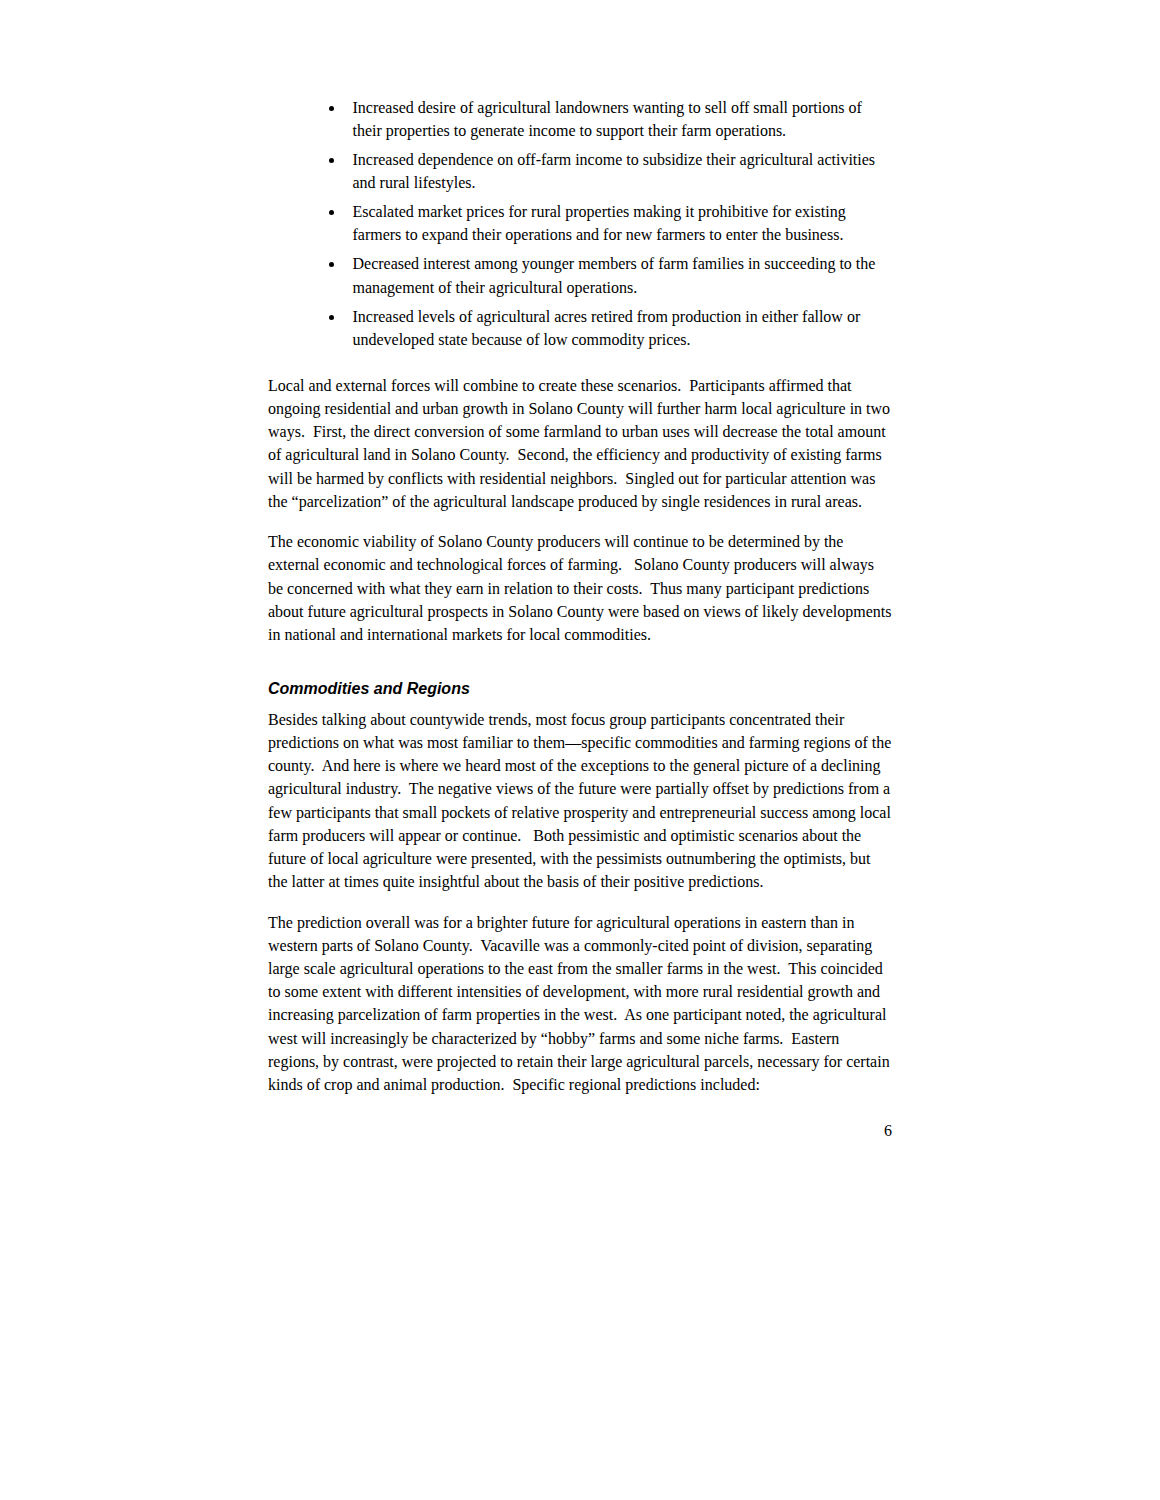Increased desire of agricultural landowners wanting to sell off small portions of their properties to generate income to support their farm operations.
Increased dependence on off-farm income to subsidize their agricultural activities and rural lifestyles.
Escalated market prices for rural properties making it prohibitive for existing farmers to expand their operations and for new farmers to enter the business.
Decreased interest among younger members of farm families in succeeding to the management of their agricultural operations.
Increased levels of agricultural acres retired from production in either fallow or undeveloped state because of low commodity prices.
Local and external forces will combine to create these scenarios. Participants affirmed that ongoing residential and urban growth in Solano County will further harm local agriculture in two ways. First, the direct conversion of some farmland to urban uses will decrease the total amount of agricultural land in Solano County. Second, the efficiency and productivity of existing farms will be harmed by conflicts with residential neighbors. Singled out for particular attention was the “parcelization” of the agricultural landscape produced by single residences in rural areas.
The economic viability of Solano County producers will continue to be determined by the external economic and technological forces of farming. Solano County producers will always be concerned with what they earn in relation to their costs. Thus many participant predictions about future agricultural prospects in Solano County were based on views of likely developments in national and international markets for local commodities.
Commodities and Regions
Besides talking about countywide trends, most focus group participants concentrated their predictions on what was most familiar to them—specific commodities and farming regions of the county. And here is where we heard most of the exceptions to the general picture of a declining agricultural industry. The negative views of the future were partially offset by predictions from a few participants that small pockets of relative prosperity and entrepreneurial success among local farm producers will appear or continue. Both pessimistic and optimistic scenarios about the future of local agriculture were presented, with the pessimists outnumbering the optimists, but the latter at times quite insightful about the basis of their positive predictions.
The prediction overall was for a brighter future for agricultural operations in eastern than in western parts of Solano County. Vacaville was a commonly-cited point of division, separating large scale agricultural operations to the east from the smaller farms in the west. This coincided to some extent with different intensities of development, with more rural residential growth and increasing parcelization of farm properties in the west. As one participant noted, the agricultural west will increasingly be characterized by “hobby” farms and some niche farms. Eastern regions, by contrast, were projected to retain their large agricultural parcels, necessary for certain kinds of crop and animal production. Specific regional predictions included:
6